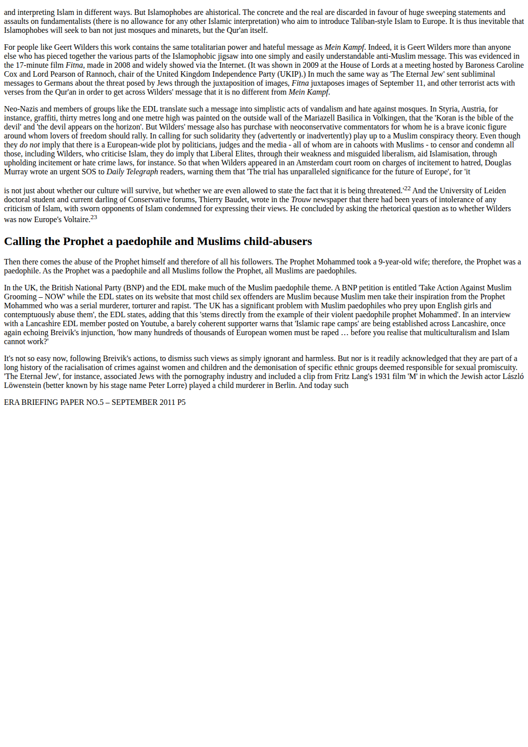and interpreting Islam in different ways. But Islamophobes are ahistorical. The concrete and the real are discarded in favour of huge sweeping statements and assaults on fundamentalists (there is no allowance for any other Islamic interpretation) who aim to introduce Taliban-style Islam to Europe. It is thus inevitable that Islamophobes will seek to ban not just mosques and minarets, but the Qur'an itself.
For people like Geert Wilders this work contains the same totalitarian power and hateful message as Mein Kampf. Indeed, it is Geert Wilders more than anyone else who has pieced together the various parts of the Islamophobic jigsaw into one simply and easily understandable anti-Muslim message. This was evidenced in the 17-minute film Fitna, made in 2008 and widely showed via the Internet. (It was shown in 2009 at the House of Lords at a meeting hosted by Baroness Caroline Cox and Lord Pearson of Rannoch, chair of the United Kingdom Independence Party (UKIP).) In much the same way as 'The Eternal Jew' sent subliminal messages to Germans about the threat posed by Jews through the juxtaposition of images, Fitna juxtaposes images of September 11, and other terrorist acts with verses from the Qur'an in order to get across Wilders' message that it is no different from Mein Kampf.
Neo-Nazis and members of groups like the EDL translate such a message into simplistic acts of vandalism and hate against mosques. In Styria, Austria, for instance, graffiti, thirty metres long and one metre high was painted on the outside wall of the Mariazell Basilica in Volkingen, that the 'Koran is the bible of the devil' and 'the devil appears on the horizon'. But Wilders' message also has purchase with neoconservative commentators for whom he is a brave iconic figure around whom lovers of freedom should rally. In calling for such solidarity they (advertently or inadvertently) play up to a Muslim conspiracy theory. Even though they do not imply that there is a European-wide plot by politicians, judges and the media - all of whom are in cahoots with Muslims - to censor and condemn all those, including Wilders, who criticise Islam, they do imply that Liberal Elites, through their weakness and misguided liberalism, aid Islamisation, through upholding incitement or hate crime laws, for instance. So that when Wilders appeared in an Amsterdam court room on charges of incitement to hatred, Douglas Murray wrote an urgent SOS to Daily Telegraph readers, warning them that 'The trial has unparalleled significance for the future of Europe', for 'it
is not just about whether our culture will survive, but whether we are even allowed to state the fact that it is being threatened.'22 And the University of Leiden doctoral student and current darling of Conservative forums, Thierry Baudet, wrote in the Trouw newspaper that there had been years of intolerance of any criticism of Islam, with sworn opponents of Islam condemned for expressing their views. He concluded by asking the rhetorical question as to whether Wilders was now Europe's Voltaire.23
Calling the Prophet a paedophile and Muslims child-abusers
Then there comes the abuse of the Prophet himself and therefore of all his followers. The Prophet Mohammed took a 9-year-old wife; therefore, the Prophet was a paedophile. As the Prophet was a paedophile and all Muslims follow the Prophet, all Muslims are paedophiles.
In the UK, the British National Party (BNP) and the EDL make much of the Muslim paedophile theme. A BNP petition is entitled 'Take Action Against Muslim Grooming – NOW' while the EDL states on its website that most child sex offenders are Muslim because Muslim men take their inspiration from the Prophet Mohammed who was a serial murderer, torturer and rapist. 'The UK has a significant problem with Muslim paedophiles who prey upon English girls and contemptuously abuse them', the EDL states, adding that this 'stems directly from the example of their violent paedophile prophet Mohammed'. In an interview with a Lancashire EDL member posted on Youtube, a barely coherent supporter warns that 'Islamic rape camps' are being established across Lancashire, once again echoing Breivik's injunction, 'how many hundreds of thousands of European women must be raped … before you realise that multiculturalism and Islam cannot work?'
It's not so easy now, following Breivik's actions, to dismiss such views as simply ignorant and harmless. But nor is it readily acknowledged that they are part of a long history of the racialisation of crimes against women and children and the demonisation of specific ethnic groups deemed responsible for sexual promiscuity. 'The Eternal Jew', for instance, associated Jews with the pornography industry and included a clip from Fritz Lang's 1931 film 'M' in which the Jewish actor László Löwenstein (better known by his stage name Peter Lorre) played a child murderer in Berlin. And today such
ERA BRIEFING PAPER NO.5 – SEPTEMBER 2011 P5